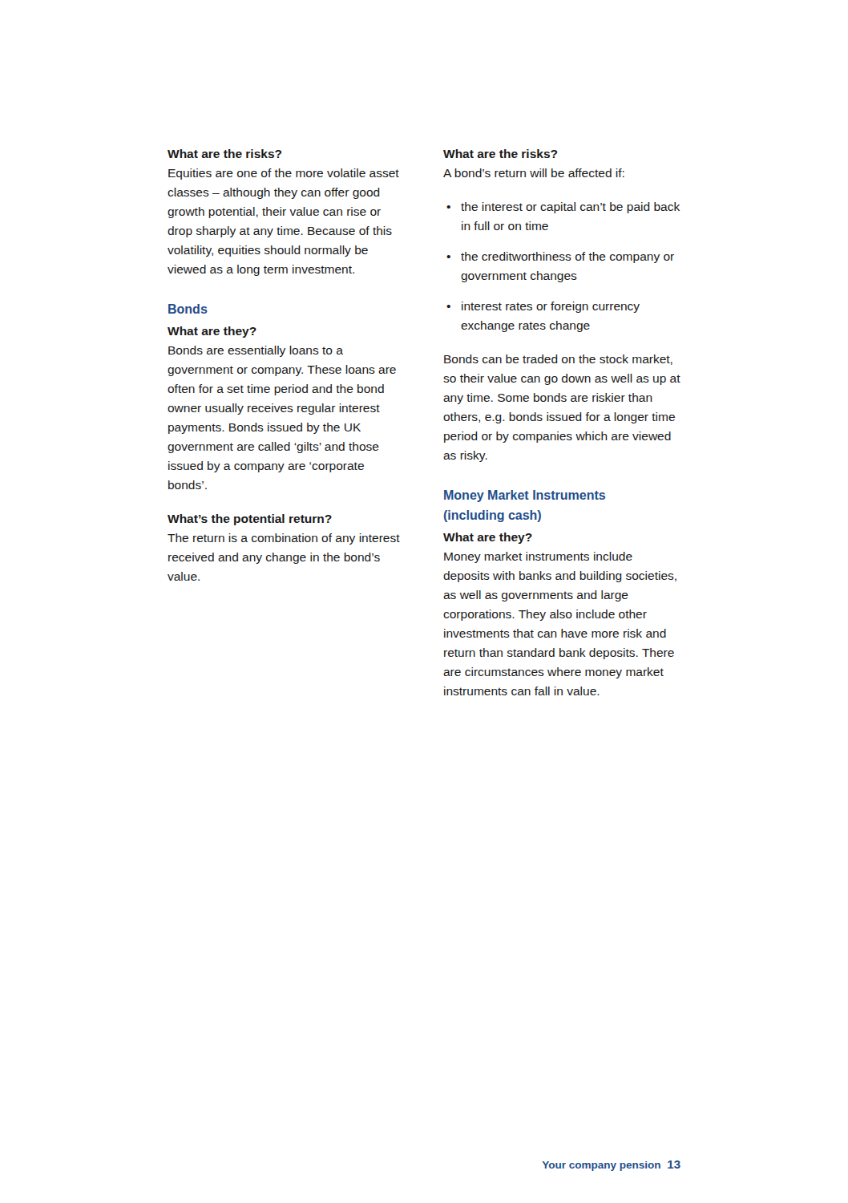What are the risks?
Equities are one of the more volatile asset classes – although they can offer good growth potential, their value can rise or drop sharply at any time. Because of this volatility, equities should normally be viewed as a long term investment.
Bonds
What are they?
Bonds are essentially loans to a government or company. These loans are often for a set time period and the bond owner usually receives regular interest payments. Bonds issued by the UK government are called ‘gilts’ and those issued by a company are ‘corporate bonds’.
What’s the potential return?
The return is a combination of any interest received and any change in the bond’s value.
What are the risks?
A bond’s return will be affected if:
the interest or capital can’t be paid back in full or on time
the creditworthiness of the company or government changes
interest rates or foreign currency exchange rates change
Bonds can be traded on the stock market, so their value can go down as well as up at any time. Some bonds are riskier than others, e.g. bonds issued for a longer time period or by companies which are viewed as risky.
Money Market Instruments
(including cash)
What are they?
Money market instruments include deposits with banks and building societies, as well as governments and large corporations. They also include other investments that can have more risk and return than standard bank deposits. There are circumstances where money market instruments can fall in value.
Your company pension 13